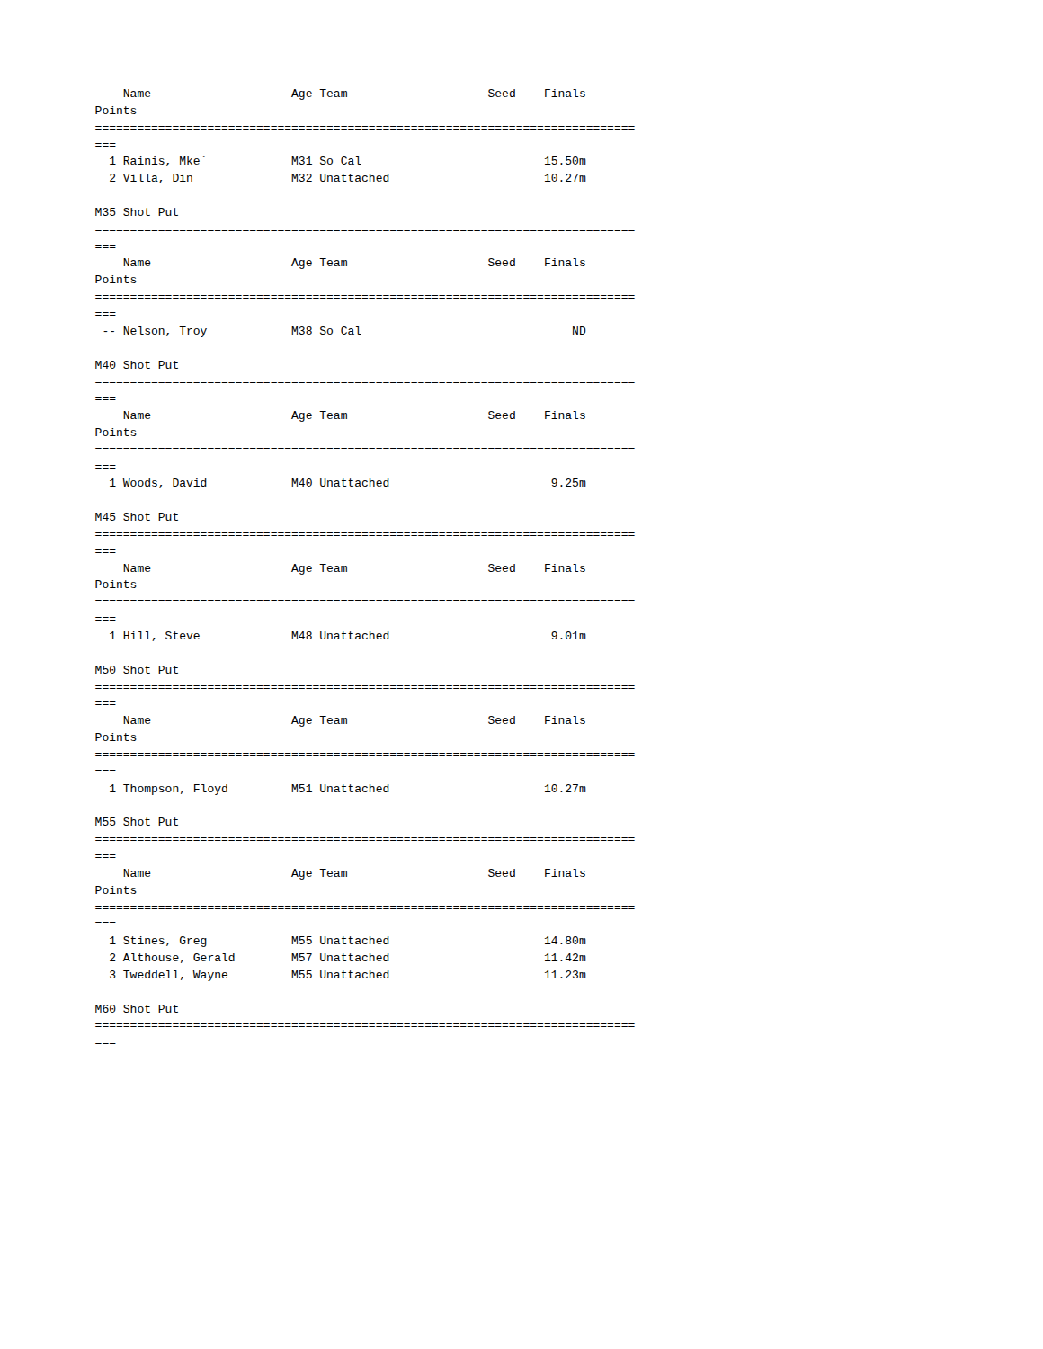Name                    Age Team                    Seed    Finals
Points
=============================================================================
===
  1 Rainis, Mke`            M31 So Cal                          15.50m
  2 Villa, Din              M32 Unattached                      10.27m

M35 Shot Put
=============================================================================
===
    Name                    Age Team                    Seed    Finals
Points
=============================================================================
===
 -- Nelson, Troy            M38 So Cal                              ND

M40 Shot Put
=============================================================================
===
    Name                    Age Team                    Seed    Finals
Points
=============================================================================
===
  1 Woods, David            M40 Unattached                       9.25m

M45 Shot Put
=============================================================================
===
    Name                    Age Team                    Seed    Finals
Points
=============================================================================
===
  1 Hill, Steve             M48 Unattached                       9.01m

M50 Shot Put
=============================================================================
===
    Name                    Age Team                    Seed    Finals
Points
=============================================================================
===
  1 Thompson, Floyd         M51 Unattached                      10.27m

M55 Shot Put
=============================================================================
===
    Name                    Age Team                    Seed    Finals
Points
=============================================================================
===
  1 Stines, Greg            M55 Unattached                      14.80m
  2 Althouse, Gerald        M57 Unattached                      11.42m
  3 Tweddell, Wayne         M55 Unattached                      11.23m

M60 Shot Put
=============================================================================
===